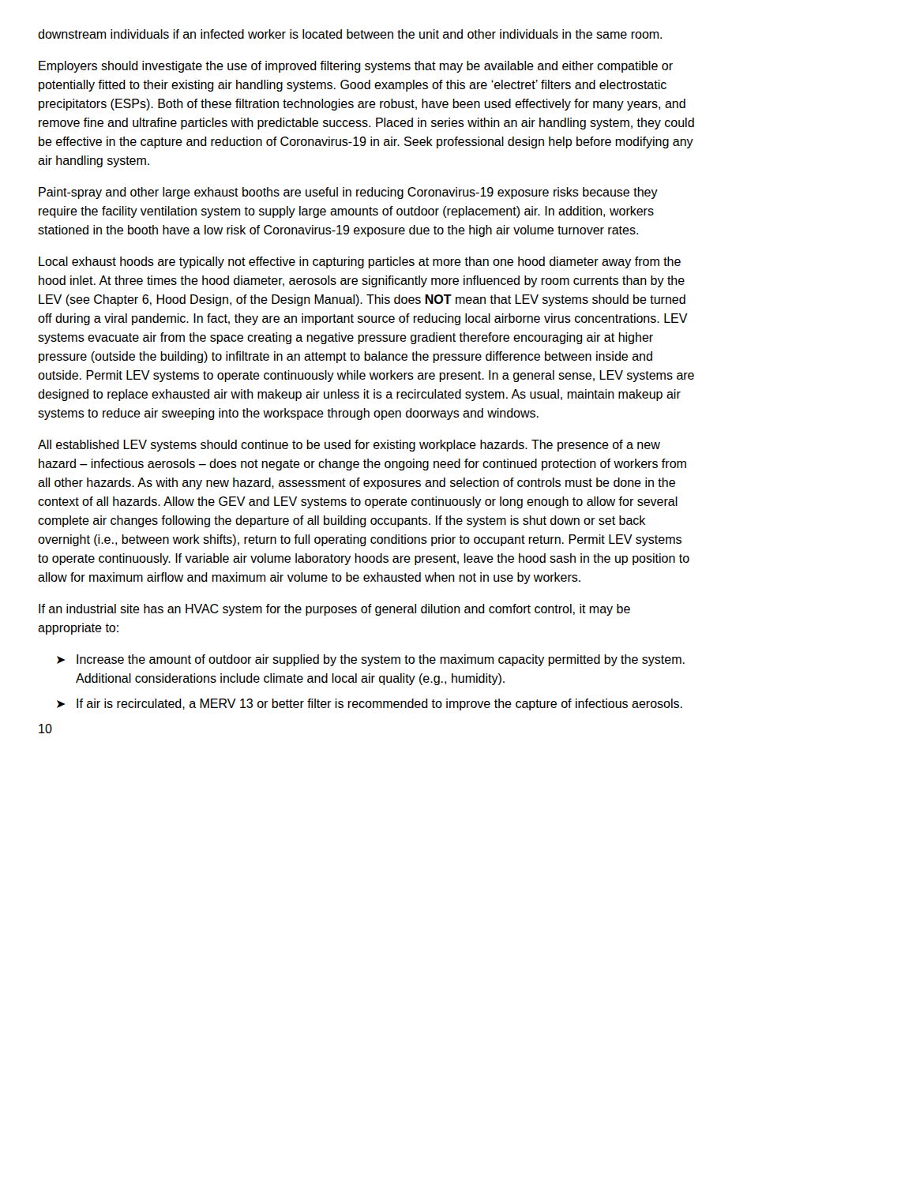downstream individuals if an infected worker is located between the unit and other individuals in the same room.
Employers should investigate the use of improved filtering systems that may be available and either compatible or potentially fitted to their existing air handling systems. Good examples of this are ‘electret’ filters and electrostatic precipitators (ESPs). Both of these filtration technologies are robust, have been used effectively for many years, and remove fine and ultrafine particles with predictable success. Placed in series within an air handling system, they could be effective in the capture and reduction of Coronavirus-19 in air. Seek professional design help before modifying any air handling system.
Paint-spray and other large exhaust booths are useful in reducing Coronavirus-19 exposure risks because they require the facility ventilation system to supply large amounts of outdoor (replacement) air. In addition, workers stationed in the booth have a low risk of Coronavirus-19 exposure due to the high air volume turnover rates.
Local exhaust hoods are typically not effective in capturing particles at more than one hood diameter away from the hood inlet. At three times the hood diameter, aerosols are significantly more influenced by room currents than by the LEV (see Chapter 6, Hood Design, of the Design Manual). This does NOT mean that LEV systems should be turned off during a viral pandemic. In fact, they are an important source of reducing local airborne virus concentrations. LEV systems evacuate air from the space creating a negative pressure gradient therefore encouraging air at higher pressure (outside the building) to infiltrate in an attempt to balance the pressure difference between inside and outside. Permit LEV systems to operate continuously while workers are present. In a general sense, LEV systems are designed to replace exhausted air with makeup air unless it is a recirculated system. As usual, maintain makeup air systems to reduce air sweeping into the workspace through open doorways and windows.
All established LEV systems should continue to be used for existing workplace hazards. The presence of a new hazard – infectious aerosols – does not negate or change the ongoing need for continued protection of workers from all other hazards. As with any new hazard, assessment of exposures and selection of controls must be done in the context of all hazards. Allow the GEV and LEV systems to operate continuously or long enough to allow for several complete air changes following the departure of all building occupants. If the system is shut down or set back overnight (i.e., between work shifts), return to full operating conditions prior to occupant return. Permit LEV systems to operate continuously. If variable air volume laboratory hoods are present, leave the hood sash in the up position to allow for maximum airflow and maximum air volume to be exhausted when not in use by workers.
If an industrial site has an HVAC system for the purposes of general dilution and comfort control, it may be appropriate to:
Increase the amount of outdoor air supplied by the system to the maximum capacity permitted by the system. Additional considerations include climate and local air quality (e.g., humidity).
If air is recirculated, a MERV 13 or better filter is recommended to improve the capture of infectious aerosols.
10